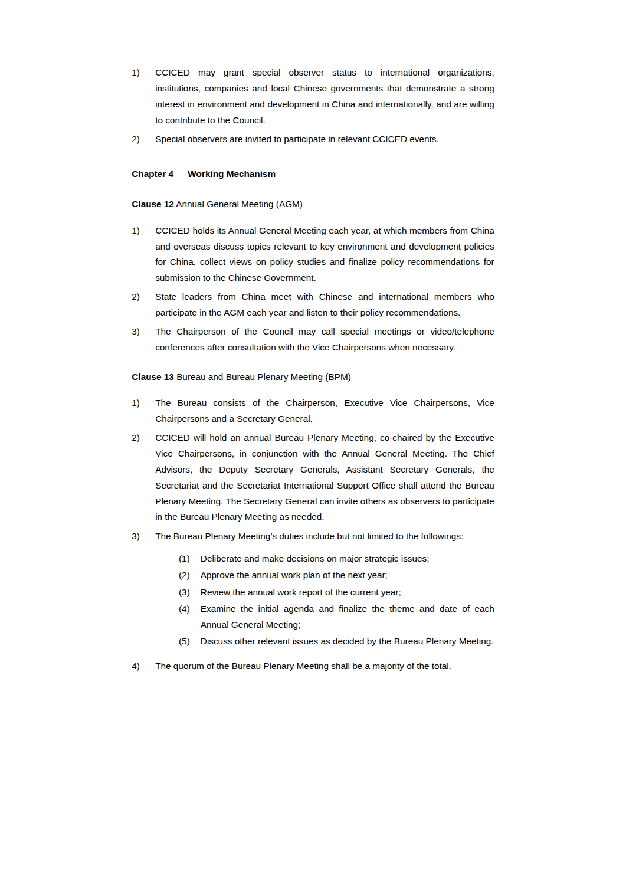1) CCICED may grant special observer status to international organizations, institutions, companies and local Chinese governments that demonstrate a strong interest in environment and development in China and internationally, and are willing to contribute to the Council.
2) Special observers are invited to participate in relevant CCICED events.
Chapter 4 Working Mechanism
Clause 12 Annual General Meeting (AGM)
1) CCICED holds its Annual General Meeting each year, at which members from China and overseas discuss topics relevant to key environment and development policies for China, collect views on policy studies and finalize policy recommendations for submission to the Chinese Government.
2) State leaders from China meet with Chinese and international members who participate in the AGM each year and listen to their policy recommendations.
3) The Chairperson of the Council may call special meetings or video/telephone conferences after consultation with the Vice Chairpersons when necessary.
Clause 13 Bureau and Bureau Plenary Meeting (BPM)
1) The Bureau consists of the Chairperson, Executive Vice Chairpersons, Vice Chairpersons and a Secretary General.
2) CCICED will hold an annual Bureau Plenary Meeting, co-chaired by the Executive Vice Chairpersons, in conjunction with the Annual General Meeting. The Chief Advisors, the Deputy Secretary Generals, Assistant Secretary Generals, the Secretariat and the Secretariat International Support Office shall attend the Bureau Plenary Meeting. The Secretary General can invite others as observers to participate in the Bureau Plenary Meeting as needed.
3) The Bureau Plenary Meeting’s duties include but not limited to the followings:
(1) Deliberate and make decisions on major strategic issues;
(2) Approve the annual work plan of the next year;
(3) Review the annual work report of the current year;
(4) Examine the initial agenda and finalize the theme and date of each Annual General Meeting;
(5) Discuss other relevant issues as decided by the Bureau Plenary Meeting.
4) The quorum of the Bureau Plenary Meeting shall be a majority of the total.